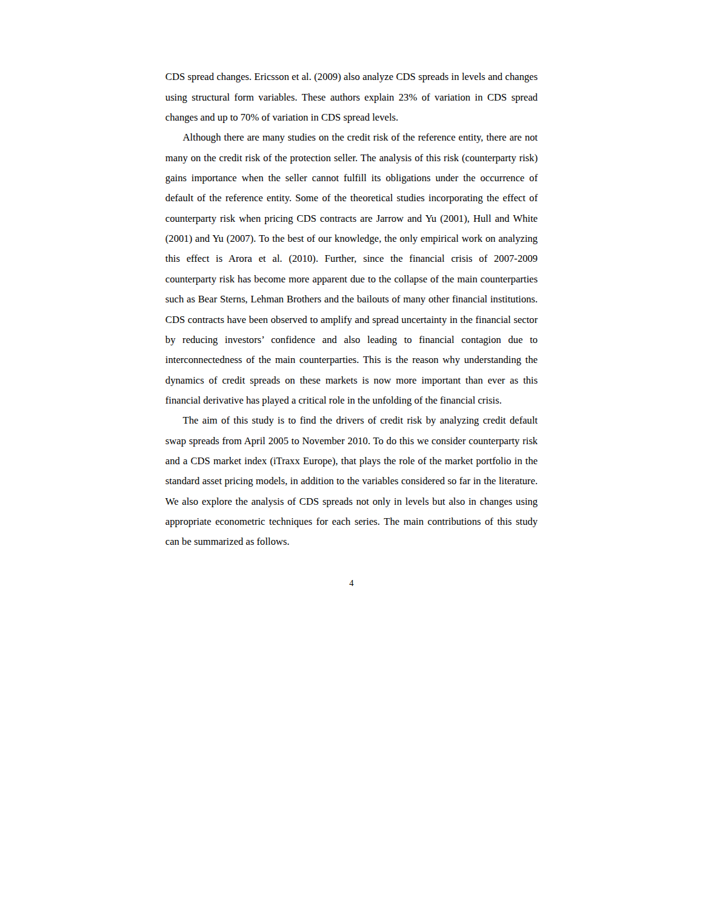CDS spread changes. Ericsson et al. (2009) also analyze CDS spreads in levels and changes using structural form variables. These authors explain 23% of variation in CDS spread changes and up to 70% of variation in CDS spread levels.
Although there are many studies on the credit risk of the reference entity, there are not many on the credit risk of the protection seller. The analysis of this risk (counterparty risk) gains importance when the seller cannot fulfill its obligations under the occurrence of default of the reference entity. Some of the theoretical studies incorporating the effect of counterparty risk when pricing CDS contracts are Jarrow and Yu (2001), Hull and White (2001) and Yu (2007). To the best of our knowledge, the only empirical work on analyzing this effect is Arora et al. (2010). Further, since the financial crisis of 2007-2009 counterparty risk has become more apparent due to the collapse of the main counterparties such as Bear Sterns, Lehman Brothers and the bailouts of many other financial institutions. CDS contracts have been observed to amplify and spread uncertainty in the financial sector by reducing investors’ confidence and also leading to financial contagion due to interconnectedness of the main counterparties. This is the reason why understanding the dynamics of credit spreads on these markets is now more important than ever as this financial derivative has played a critical role in the unfolding of the financial crisis.
The aim of this study is to find the drivers of credit risk by analyzing credit default swap spreads from April 2005 to November 2010. To do this we consider counterparty risk and a CDS market index (iTraxx Europe), that plays the role of the market portfolio in the standard asset pricing models, in addition to the variables considered so far in the literature. We also explore the analysis of CDS spreads not only in levels but also in changes using appropriate econometric techniques for each series. The main contributions of this study can be summarized as follows.
4